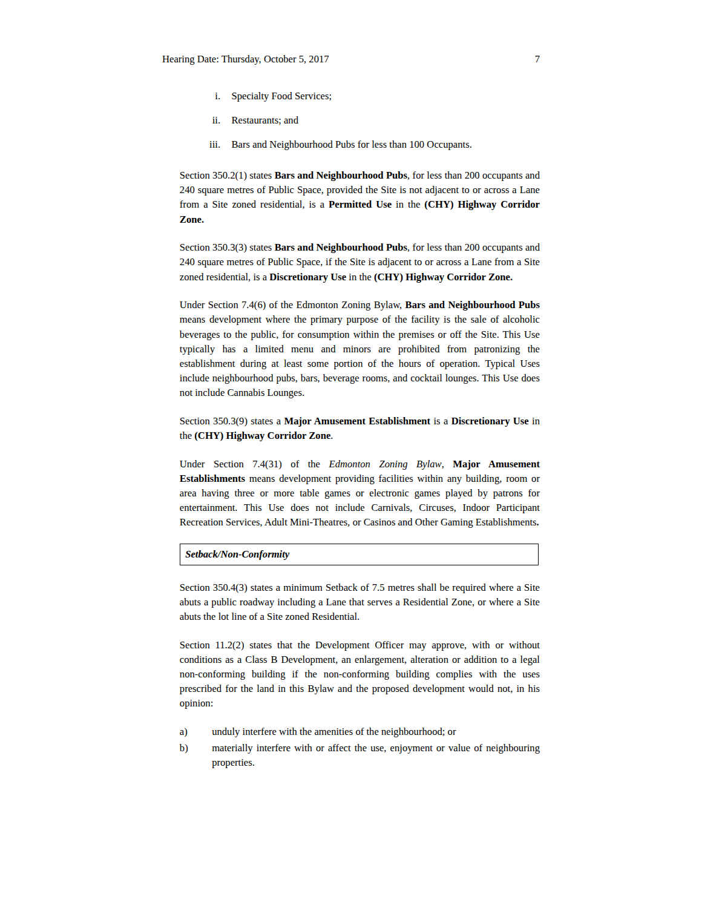Hearing Date: Thursday, October 5, 2017
7
i. Specialty Food Services;
ii. Restaurants; and
iii. Bars and Neighbourhood Pubs for less than 100 Occupants.
Section 350.2(1) states Bars and Neighbourhood Pubs, for less than 200 occupants and 240 square metres of Public Space, provided the Site is not adjacent to or across a Lane from a Site zoned residential, is a Permitted Use in the (CHY) Highway Corridor Zone.
Section 350.3(3) states Bars and Neighbourhood Pubs, for less than 200 occupants and 240 square metres of Public Space, if the Site is adjacent to or across a Lane from a Site zoned residential, is a Discretionary Use in the (CHY) Highway Corridor Zone.
Under Section 7.4(6) of the Edmonton Zoning Bylaw, Bars and Neighbourhood Pubs means development where the primary purpose of the facility is the sale of alcoholic beverages to the public, for consumption within the premises or off the Site. This Use typically has a limited menu and minors are prohibited from patronizing the establishment during at least some portion of the hours of operation. Typical Uses include neighbourhood pubs, bars, beverage rooms, and cocktail lounges. This Use does not include Cannabis Lounges.
Section 350.3(9) states a Major Amusement Establishment is a Discretionary Use in the (CHY) Highway Corridor Zone.
Under Section 7.4(31) of the Edmonton Zoning Bylaw, Major Amusement Establishments means development providing facilities within any building, room or area having three or more table games or electronic games played by patrons for entertainment. This Use does not include Carnivals, Circuses, Indoor Participant Recreation Services, Adult Mini-Theatres, or Casinos and Other Gaming Establishments.
Setback/Non-Conformity
Section 350.4(3) states a minimum Setback of 7.5 metres shall be required where a Site abuts a public roadway including a Lane that serves a Residential Zone, or where a Site abuts the lot line of a Site zoned Residential.
Section 11.2(2) states that the Development Officer may approve, with or without conditions as a Class B Development, an enlargement, alteration or addition to a legal non-conforming building if the non-conforming building complies with the uses prescribed for the land in this Bylaw and the proposed development would not, in his opinion:
a)
unduly interfere with the amenities of the neighbourhood; or
b)
materially interfere with or affect the use, enjoyment or value of neighbouring properties.